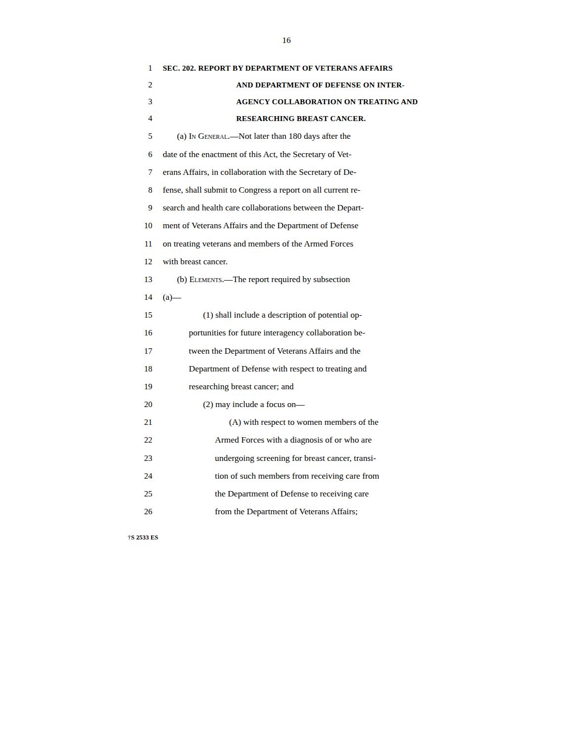16
1
SEC. 202. REPORT BY DEPARTMENT OF VETERANS AFFAIRS
2
AND DEPARTMENT OF DEFENSE ON INTER-
3
AGENCY COLLABORATION ON TREATING AND
4
RESEARCHING BREAST CANCER.
5
(a) In General.—Not later than 180 days after the
6
date of the enactment of this Act, the Secretary of Vet-
7
erans Affairs, in collaboration with the Secretary of De-
8
fense, shall submit to Congress a report on all current re-
9
search and health care collaborations between the Depart-
10
ment of Veterans Affairs and the Department of Defense
11
on treating veterans and members of the Armed Forces
12
with breast cancer.
13
(b) Elements.—The report required by subsection
14
(a)—
15
(1) shall include a description of potential op-
16
portunities for future interagency collaboration be-
17
tween the Department of Veterans Affairs and the
18
Department of Defense with respect to treating and
19
researching breast cancer; and
20
(2) may include a focus on—
21
(A) with respect to women members of the
22
Armed Forces with a diagnosis of or who are
23
undergoing screening for breast cancer, transi-
24
tion of such members from receiving care from
25
the Department of Defense to receiving care
26
from the Department of Veterans Affairs;
†S 2533 ES